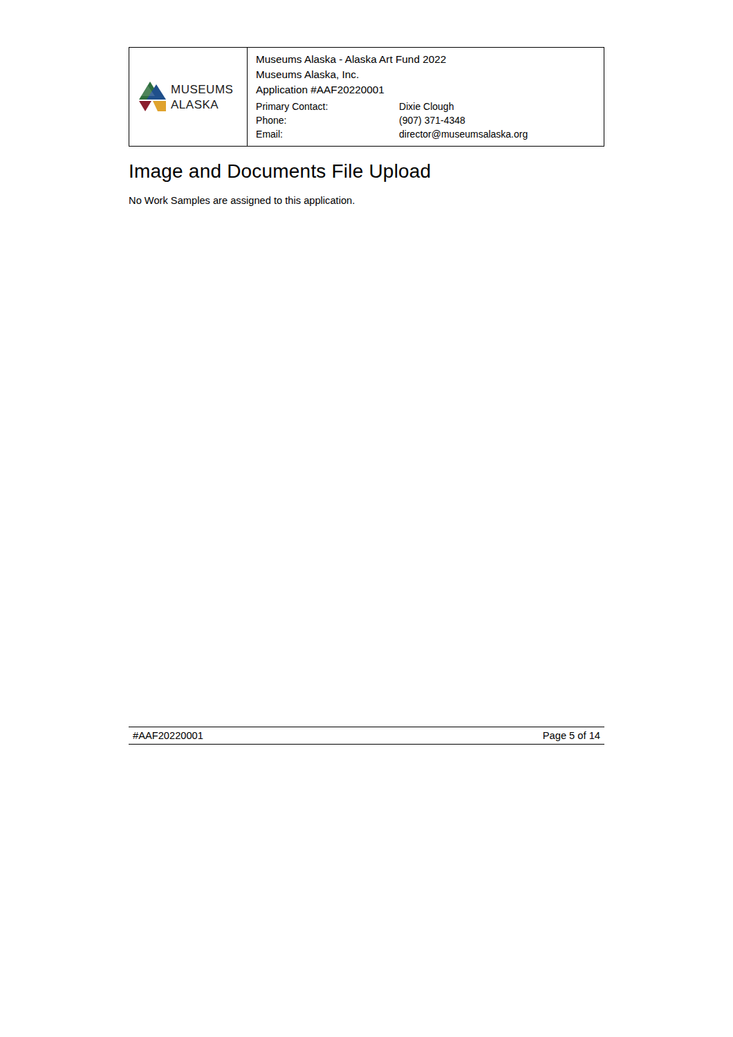MUSEUMS ALASKA
Museums Alaska - Alaska Art Fund 2022
Museums Alaska, Inc.
Application #AAF20220001
| Primary Contact: | Dixie Clough |
| Phone: | (907) 371-4348 |
| Email: | director@museumsalaska.org |
Image and Documents File Upload
No Work Samples are assigned to this application.
#AAF20220001 Page 5 of 14